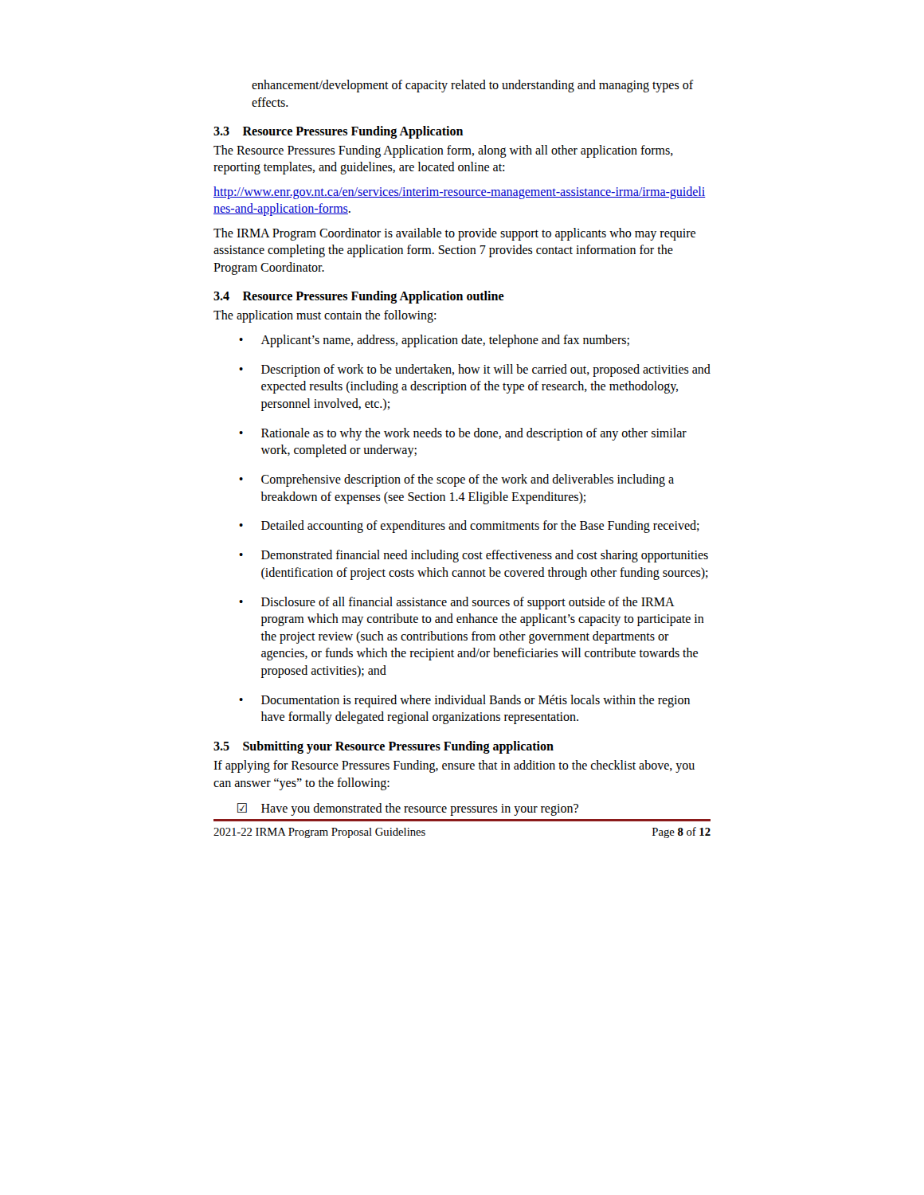enhancement/development of capacity related to understanding and managing types of effects.
3.3 Resource Pressures Funding Application
The Resource Pressures Funding Application form, along with all other application forms, reporting templates, and guidelines, are located online at:
http://www.enr.gov.nt.ca/en/services/interim-resource-management-assistance-irma/irma-guidelines-and-application-forms.
The IRMA Program Coordinator is available to provide support to applicants who may require assistance completing the application form. Section 7 provides contact information for the Program Coordinator.
3.4 Resource Pressures Funding Application outline
The application must contain the following:
Applicant’s name, address, application date, telephone and fax numbers;
Description of work to be undertaken, how it will be carried out, proposed activities and expected results (including a description of the type of research, the methodology, personnel involved, etc.);
Rationale as to why the work needs to be done, and description of any other similar work, completed or underway;
Comprehensive description of the scope of the work and deliverables including a breakdown of expenses (see Section 1.4 Eligible Expenditures);
Detailed accounting of expenditures and commitments for the Base Funding received;
Demonstrated financial need including cost effectiveness and cost sharing opportunities (identification of project costs which cannot be covered through other funding sources);
Disclosure of all financial assistance and sources of support outside of the IRMA program which may contribute to and enhance the applicant’s capacity to participate in the project review (such as contributions from other government departments or agencies, or funds which the recipient and/or beneficiaries will contribute towards the proposed activities); and
Documentation is required where individual Bands or Métis locals within the region have formally delegated regional organizations representation.
3.5 Submitting your Resource Pressures Funding application
If applying for Resource Pressures Funding, ensure that in addition to the checklist above, you can answer “yes” to the following:
Have you demonstrated the resource pressures in your region?
2021-22 IRMA Program Proposal Guidelines
Page 8 of 12